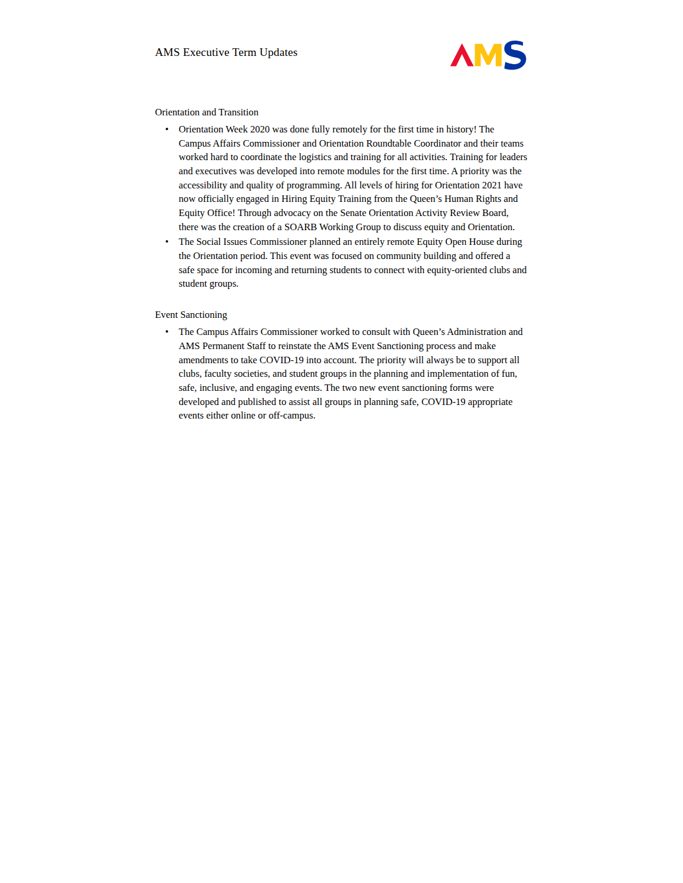AMS Executive Term Updates
Orientation and Transition
Orientation Week 2020 was done fully remotely for the first time in history! The Campus Affairs Commissioner and Orientation Roundtable Coordinator and their teams worked hard to coordinate the logistics and training for all activities. Training for leaders and executives was developed into remote modules for the first time. A priority was the accessibility and quality of programming. All levels of hiring for Orientation 2021 have now officially engaged in Hiring Equity Training from the Queen’s Human Rights and Equity Office! Through advocacy on the Senate Orientation Activity Review Board, there was the creation of a SOARB Working Group to discuss equity and Orientation.
The Social Issues Commissioner planned an entirely remote Equity Open House during the Orientation period. This event was focused on community building and offered a safe space for incoming and returning students to connect with equity-oriented clubs and student groups.
Event Sanctioning
The Campus Affairs Commissioner worked to consult with Queen’s Administration and AMS Permanent Staff to reinstate the AMS Event Sanctioning process and make amendments to take COVID-19 into account. The priority will always be to support all clubs, faculty societies, and student groups in the planning and implementation of fun, safe, inclusive, and engaging events. The two new event sanctioning forms were developed and published to assist all groups in planning safe, COVID-19 appropriate events either online or off-campus.